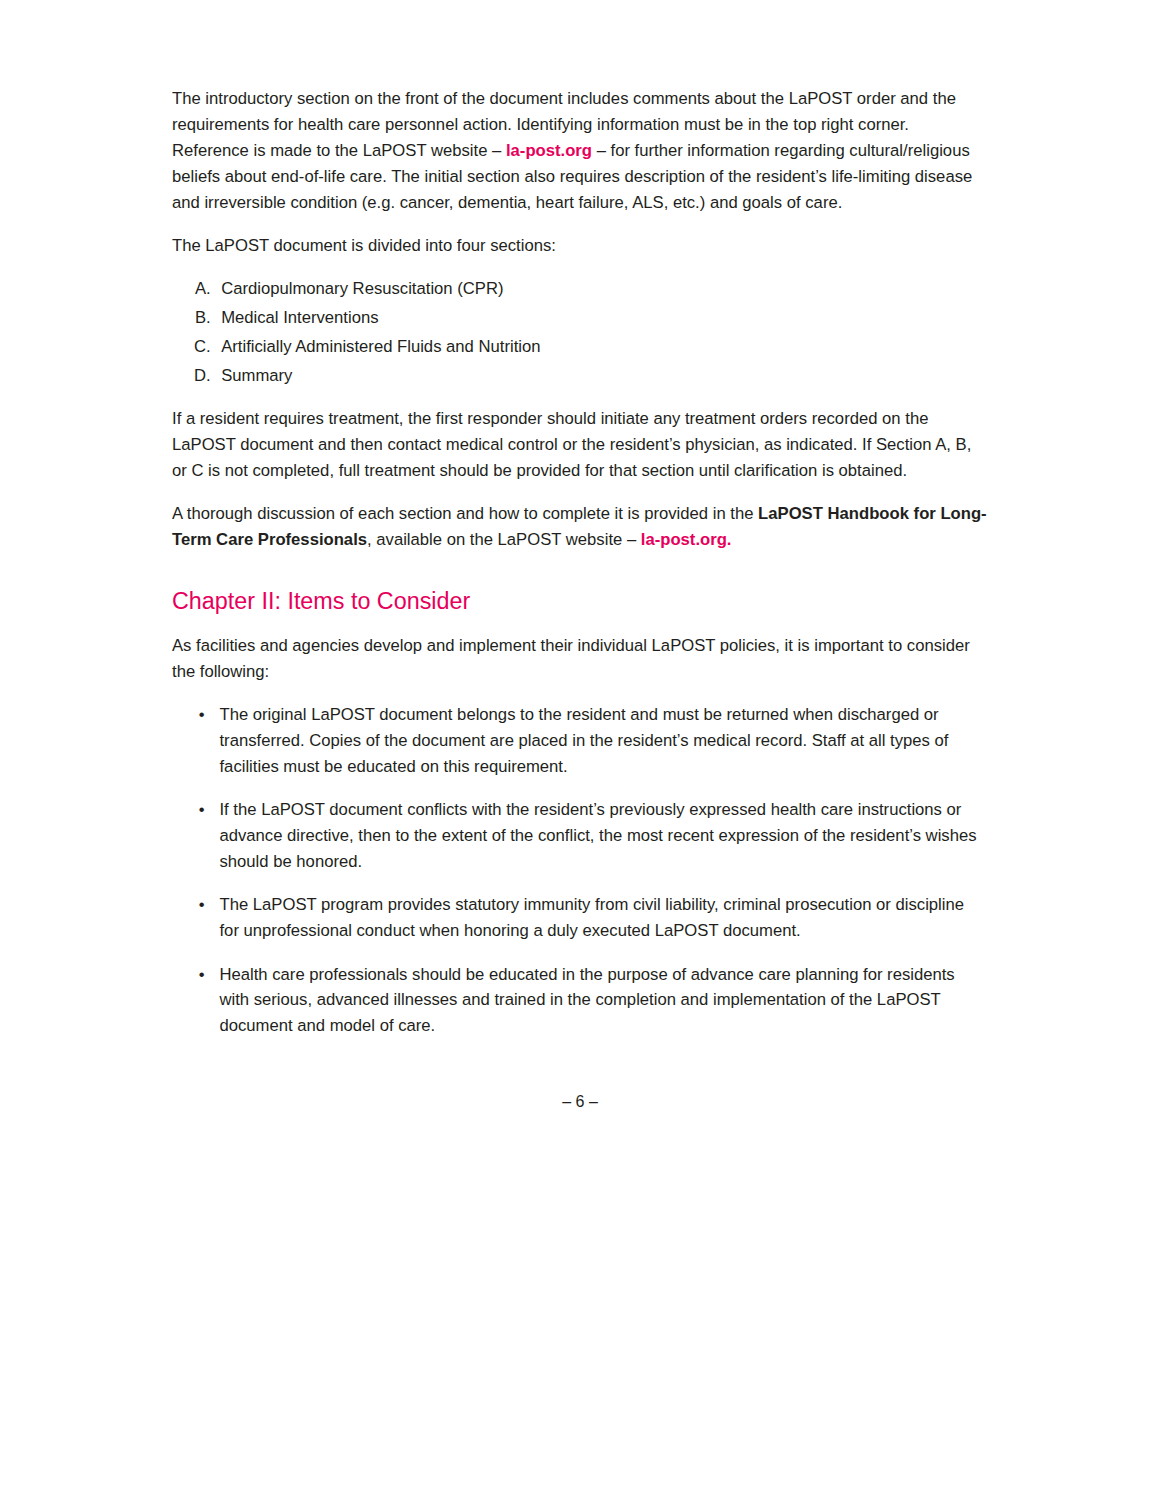The introductory section on the front of the document includes comments about the LaPOST order and the requirements for health care personnel action. Identifying information must be in the top right corner. Reference is made to the LaPOST website – la-post.org – for further information regarding cultural/religious beliefs about end-of-life care. The initial section also requires description of the resident’s life-limiting disease and irreversible condition (e.g. cancer, dementia, heart failure, ALS, etc.) and goals of care.
The LaPOST document is divided into four sections:
Cardiopulmonary Resuscitation (CPR)
Medical Interventions
Artificially Administered Fluids and Nutrition
Summary
If a resident requires treatment, the first responder should initiate any treatment orders recorded on the LaPOST document and then contact medical control or the resident’s physician, as indicated. If Section A, B, or C is not completed, full treatment should be provided for that section until clarification is obtained.
A thorough discussion of each section and how to complete it is provided in the LaPOST Handbook for Long-Term Care Professionals, available on the LaPOST website – la-post.org.
Chapter II: Items to Consider
As facilities and agencies develop and implement their individual LaPOST policies, it is important to consider the following:
The original LaPOST document belongs to the resident and must be returned when discharged or transferred. Copies of the document are placed in the resident’s medical record. Staff at all types of facilities must be educated on this requirement.
If the LaPOST document conflicts with the resident’s previously expressed health care instructions or advance directive, then to the extent of the conflict, the most recent expression of the resident’s wishes should be honored.
The LaPOST program provides statutory immunity from civil liability, criminal prosecution or discipline for unprofessional conduct when honoring a duly executed LaPOST document.
Health care professionals should be educated in the purpose of advance care planning for residents with serious, advanced illnesses and trained in the completion and implementation of the LaPOST document and model of care.
– 6 –